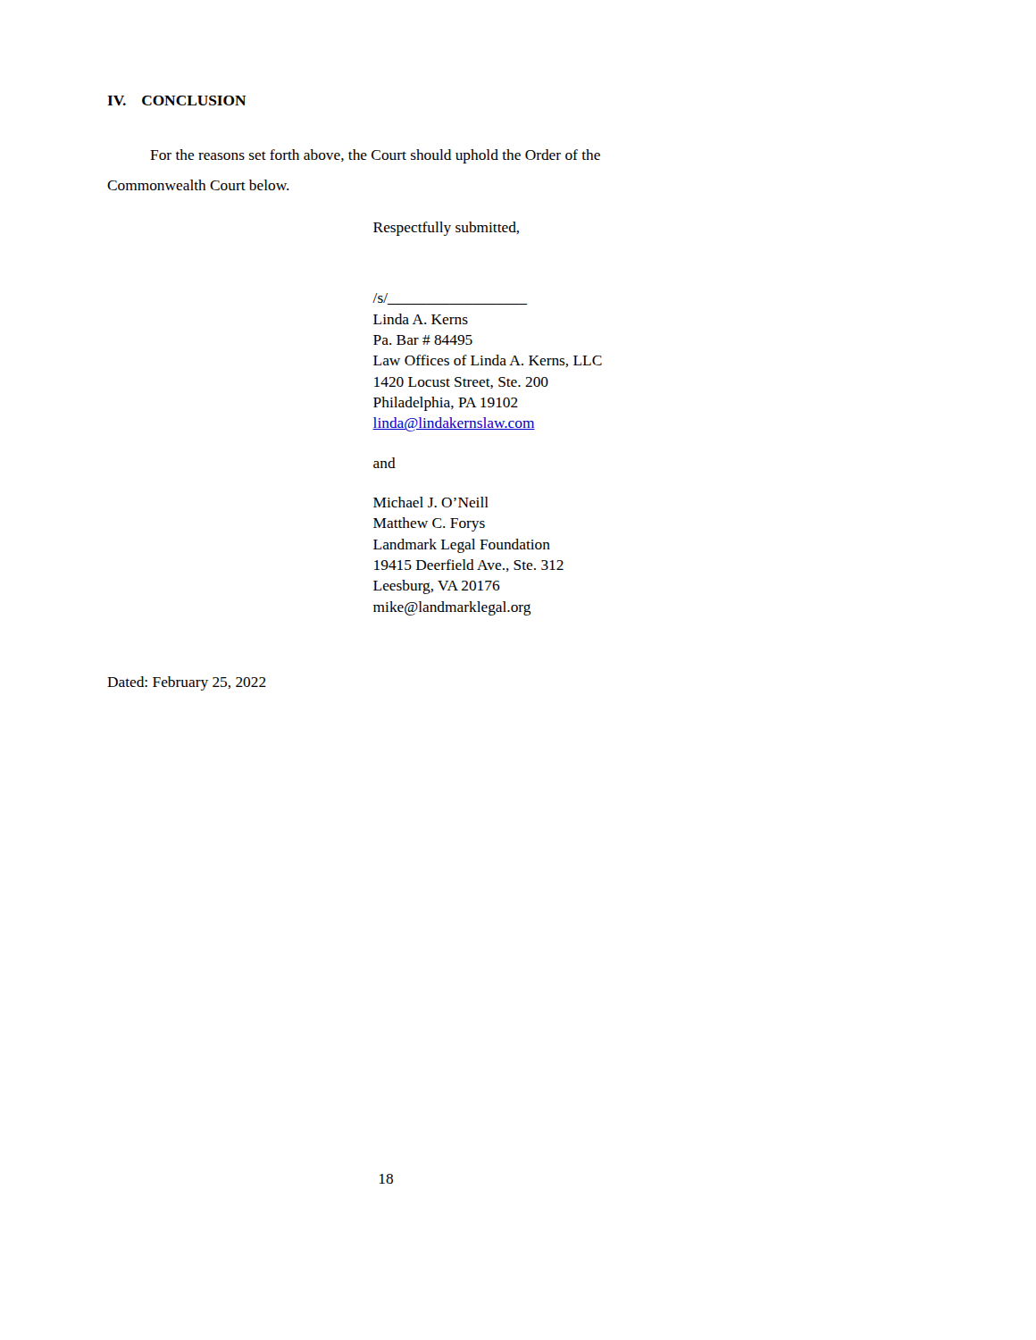IV. CONCLUSION
For the reasons set forth above, the Court should uphold the Order of the Commonwealth Court below.
Respectfully submitted,
/s/__________________
Linda A. Kerns
Pa. Bar # 84495
Law Offices of Linda A. Kerns, LLC
1420 Locust Street, Ste. 200
Philadelphia, PA 19102
linda@lindakernslaw.com
and
Michael J. O’Neill
Matthew C. Forys
Landmark Legal Foundation
19415 Deerfield Ave., Ste. 312
Leesburg, VA 20176
mike@landmarklegal.org
Dated: February 25, 2022
18